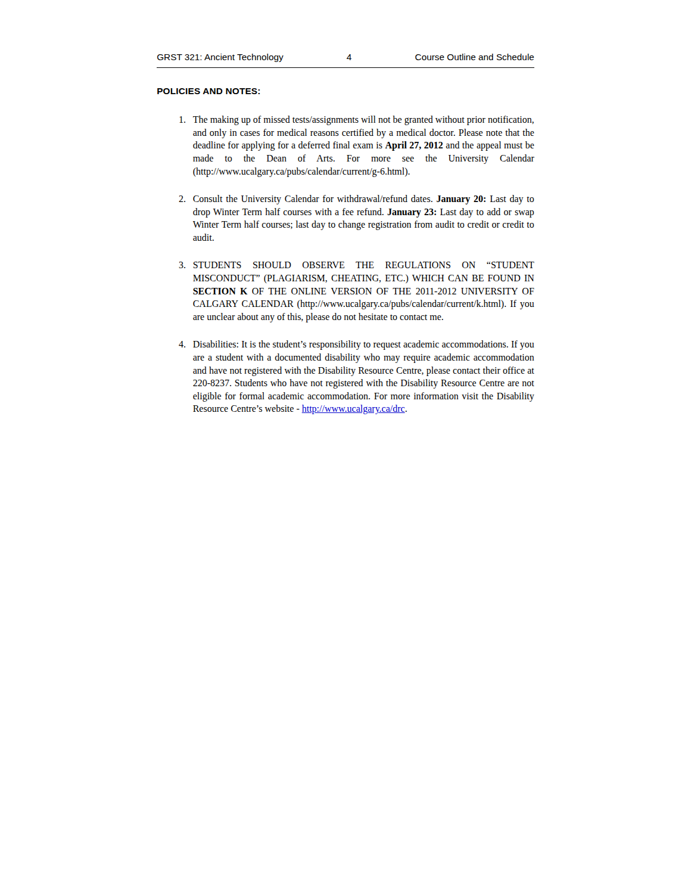GRST 321: Ancient Technology
4
Course Outline and Schedule
POLICIES AND NOTES:
The making up of missed tests/assignments will not be granted without prior notification, and only in cases for medical reasons certified by a medical doctor. Please note that the deadline for applying for a deferred final exam is April 27, 2012 and the appeal must be made to the Dean of Arts. For more see the University Calendar (http://www.ucalgary.ca/pubs/calendar/current/g-6.html).
Consult the University Calendar for withdrawal/refund dates. January 20: Last day to drop Winter Term half courses with a fee refund. January 23: Last day to add or swap Winter Term half courses; last day to change registration from audit to credit or credit to audit.
STUDENTS SHOULD OBSERVE THE REGULATIONS ON “STUDENT MISCONDUCT” (PLAGIARISM, CHEATING, ETC.) WHICH CAN BE FOUND IN SECTION K OF THE ONLINE VERSION OF THE 2011-2012 UNIVERSITY OF CALGARY CALENDAR (http://www.ucalgary.ca/pubs/calendar/current/k.html). If you are unclear about any of this, please do not hesitate to contact me.
Disabilities: It is the student’s responsibility to request academic accommodations. If you are a student with a documented disability who may require academic accommodation and have not registered with the Disability Resource Centre, please contact their office at 220-8237. Students who have not registered with the Disability Resource Centre are not eligible for formal academic accommodation. For more information visit the Disability Resource Centre’s website - http://www.ucalgary.ca/drc.